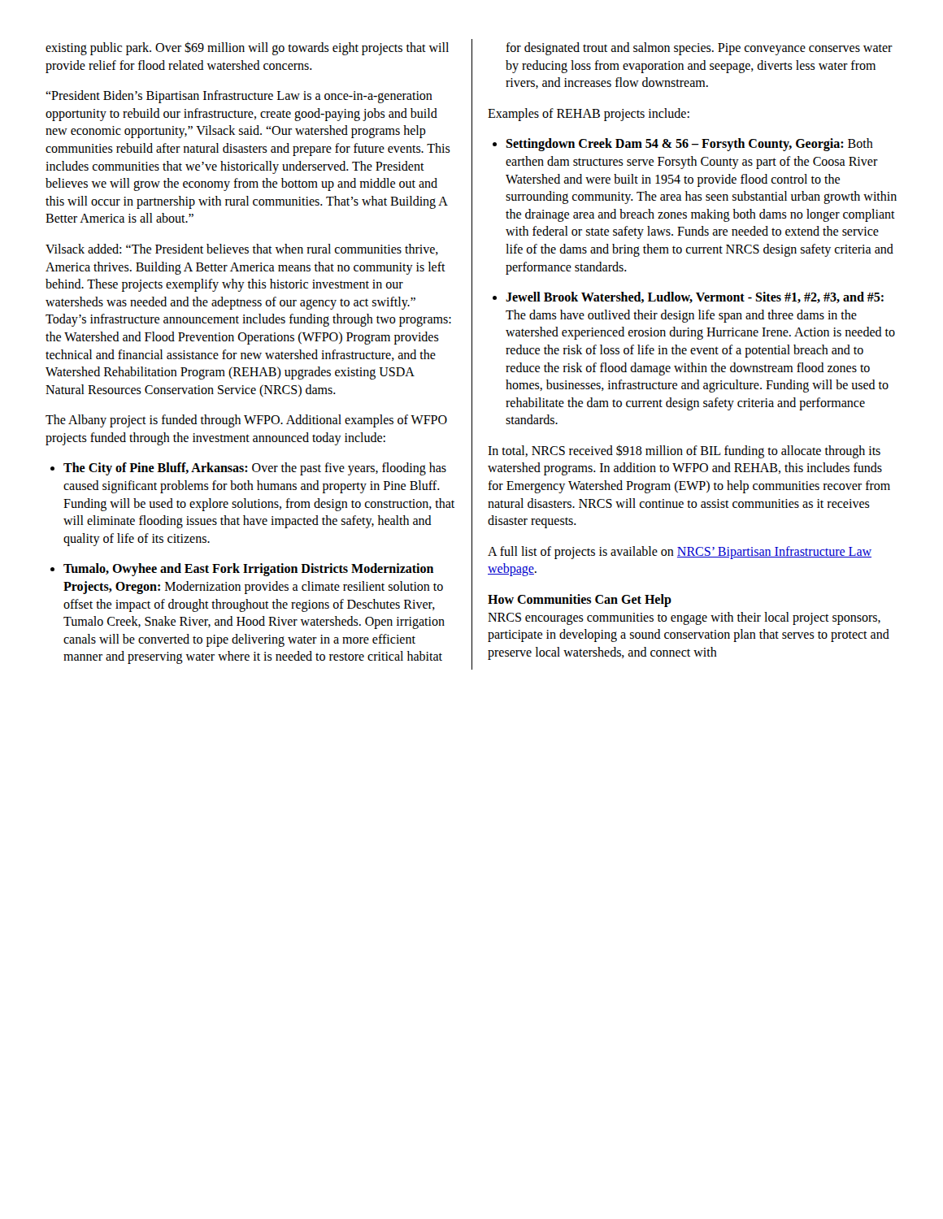existing public park. Over $69 million will go towards eight projects that will provide relief for flood related watershed concerns.
“President Biden’s Bipartisan Infrastructure Law is a once-in-a-generation opportunity to rebuild our infrastructure, create good-paying jobs and build new economic opportunity,” Vilsack said. “Our watershed programs help communities rebuild after natural disasters and prepare for future events. This includes communities that we’ve historically underserved. The President believes we will grow the economy from the bottom up and middle out and this will occur in partnership with rural communities. That’s what Building A Better America is all about.”
Vilsack added: “The President believes that when rural communities thrive, America thrives. Building A Better America means that no community is left behind. These projects exemplify why this historic investment in our watersheds was needed and the adeptness of our agency to act swiftly.”
Today’s infrastructure announcement includes funding through two programs: the Watershed and Flood Prevention Operations (WFPO) Program provides technical and financial assistance for new watershed infrastructure, and the Watershed Rehabilitation Program (REHAB) upgrades existing USDA Natural Resources Conservation Service (NRCS) dams.
The Albany project is funded through WFPO. Additional examples of WFPO projects funded through the investment announced today include:
The City of Pine Bluff, Arkansas: Over the past five years, flooding has caused significant problems for both humans and property in Pine Bluff. Funding will be used to explore solutions, from design to construction, that will eliminate flooding issues that have impacted the safety, health and quality of life of its citizens.
Tumalo, Owyhee and East Fork Irrigation Districts Modernization Projects, Oregon: Modernization provides a climate resilient solution to offset the impact of drought throughout the regions of Deschutes River, Tumalo Creek, Snake River, and Hood River watersheds. Open irrigation canals will be converted to pipe delivering water in a more efficient manner and preserving water where it is needed to restore critical habitat for designated trout and salmon species. Pipe conveyance conserves water by reducing loss from evaporation and seepage, diverts less water from rivers, and increases flow downstream.
Examples of REHAB projects include:
Settingdown Creek Dam 54 & 56 – Forsyth County, Georgia: Both earthen dam structures serve Forsyth County as part of the Coosa River Watershed and were built in 1954 to provide flood control to the surrounding community. The area has seen substantial urban growth within the drainage area and breach zones making both dams no longer compliant with federal or state safety laws. Funds are needed to extend the service life of the dams and bring them to current NRCS design safety criteria and performance standards.
Jewell Brook Watershed, Ludlow, Vermont - Sites #1, #2, #3, and #5: The dams have outlived their design life span and three dams in the watershed experienced erosion during Hurricane Irene. Action is needed to reduce the risk of loss of life in the event of a potential breach and to reduce the risk of flood damage within the downstream flood zones to homes, businesses, infrastructure and agriculture. Funding will be used to rehabilitate the dam to current design safety criteria and performance standards.
In total, NRCS received $918 million of BIL funding to allocate through its watershed programs. In addition to WFPO and REHAB, this includes funds for Emergency Watershed Program (EWP) to help communities recover from natural disasters. NRCS will continue to assist communities as it receives disaster requests.
A full list of projects is available on NRCS’ Bipartisan Infrastructure Law webpage.
How Communities Can Get Help
NRCS encourages communities to engage with their local project sponsors, participate in developing a sound conservation plan that serves to protect and preserve local watersheds, and connect with